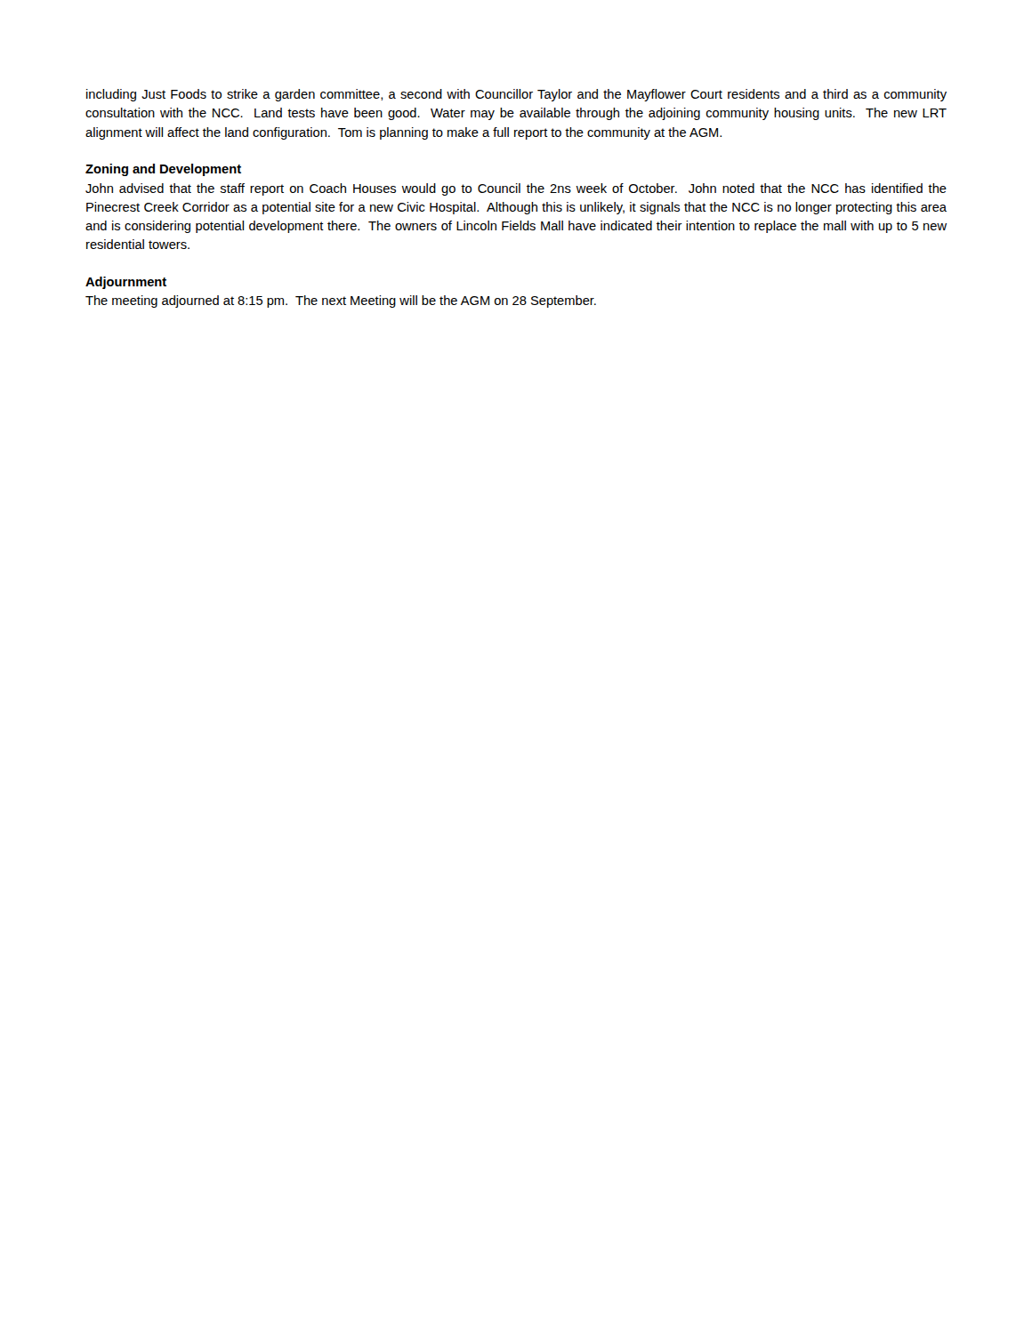including Just Foods to strike a garden committee, a second with Councillor Taylor and the Mayflower Court residents and a third as a community consultation with the NCC. Land tests have been good. Water may be available through the adjoining community housing units. The new LRT alignment will affect the land configuration. Tom is planning to make a full report to the community at the AGM.
Zoning and Development
John advised that the staff report on Coach Houses would go to Council the 2ns week of October. John noted that the NCC has identified the Pinecrest Creek Corridor as a potential site for a new Civic Hospital. Although this is unlikely, it signals that the NCC is no longer protecting this area and is considering potential development there. The owners of Lincoln Fields Mall have indicated their intention to replace the mall with up to 5 new residential towers.
Adjournment
The meeting adjourned at 8:15 pm. The next Meeting will be the AGM on 28 September.